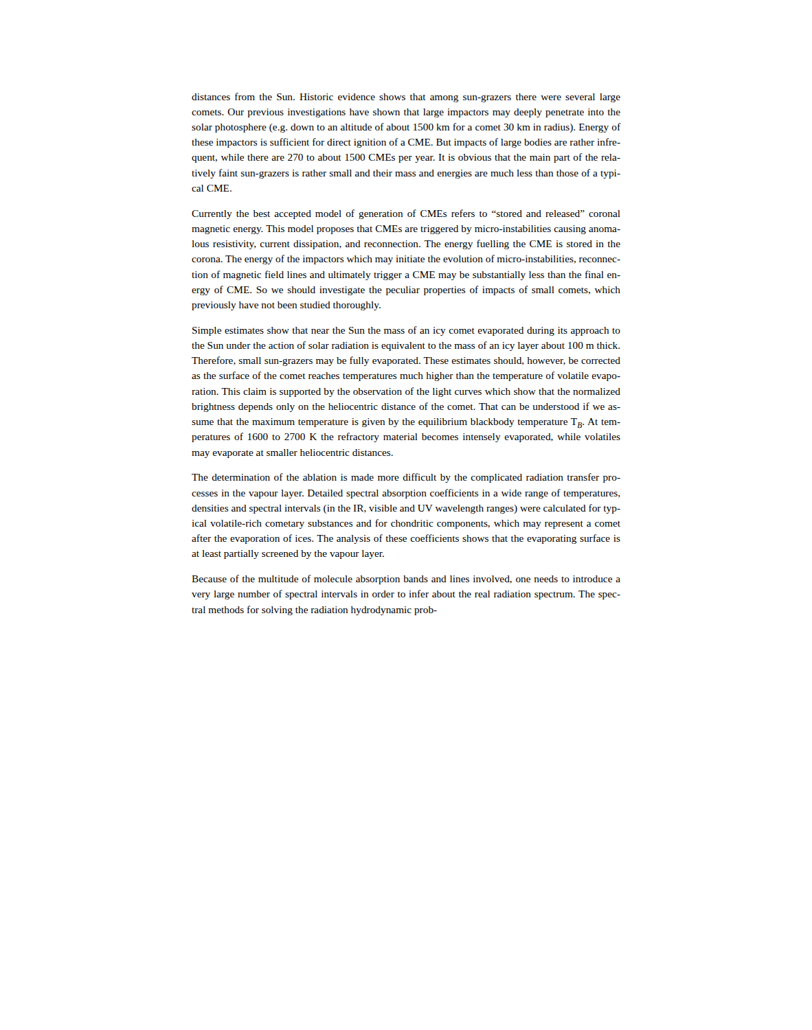distances from the Sun. Historic evidence shows that among sun-grazers there were several large comets. Our previous investigations have shown that large impactors may deeply penetrate into the solar photosphere (e.g. down to an altitude of about 1500 km for a comet 30 km in radius). Energy of these impactors is sufficient for direct ignition of a CME. But impacts of large bodies are rather infrequent, while there are 270 to about 1500 CMEs per year. It is obvious that the main part of the relatively faint sun-grazers is rather small and their mass and energies are much less than those of a typical CME.
Currently the best accepted model of generation of CMEs refers to “stored and released” coronal magnetic energy. This model proposes that CMEs are triggered by micro-instabilities causing anomalous resistivity, current dissipation, and reconnection. The energy fuelling the CME is stored in the corona. The energy of the impactors which may initiate the evolution of micro-instabilities, reconnection of magnetic field lines and ultimately trigger a CME may be substantially less than the final energy of CME. So we should investigate the peculiar properties of impacts of small comets, which previously have not been studied thoroughly.
Simple estimates show that near the Sun the mass of an icy comet evaporated during its approach to the Sun under the action of solar radiation is equivalent to the mass of an icy layer about 100 m thick. Therefore, small sun-grazers may be fully evaporated. These estimates should, however, be corrected as the surface of the comet reaches temperatures much higher than the temperature of volatile evaporation. This claim is supported by the observation of the light curves which show that the normalized brightness depends only on the heliocentric distance of the comet. That can be understood if we assume that the maximum temperature is given by the equilibrium blackbody temperature TB. At temperatures of 1600 to 2700 K the refractory material becomes intensely evaporated, while volatiles may evaporate at smaller heliocentric distances.
The determination of the ablation is made more difficult by the complicated radiation transfer processes in the vapour layer. Detailed spectral absorption coefficients in a wide range of temperatures, densities and spectral intervals (in the IR, visible and UV wavelength ranges) were calculated for typical volatile-rich cometary substances and for chondritic components, which may represent a comet after the evaporation of ices. The analysis of these coefficients shows that the evaporating surface is at least partially screened by the vapour layer.
Because of the multitude of molecule absorption bands and lines involved, one needs to introduce a very large number of spectral intervals in order to infer about the real radiation spectrum. The spectral methods for solving the radiation hydrodynamic prob-